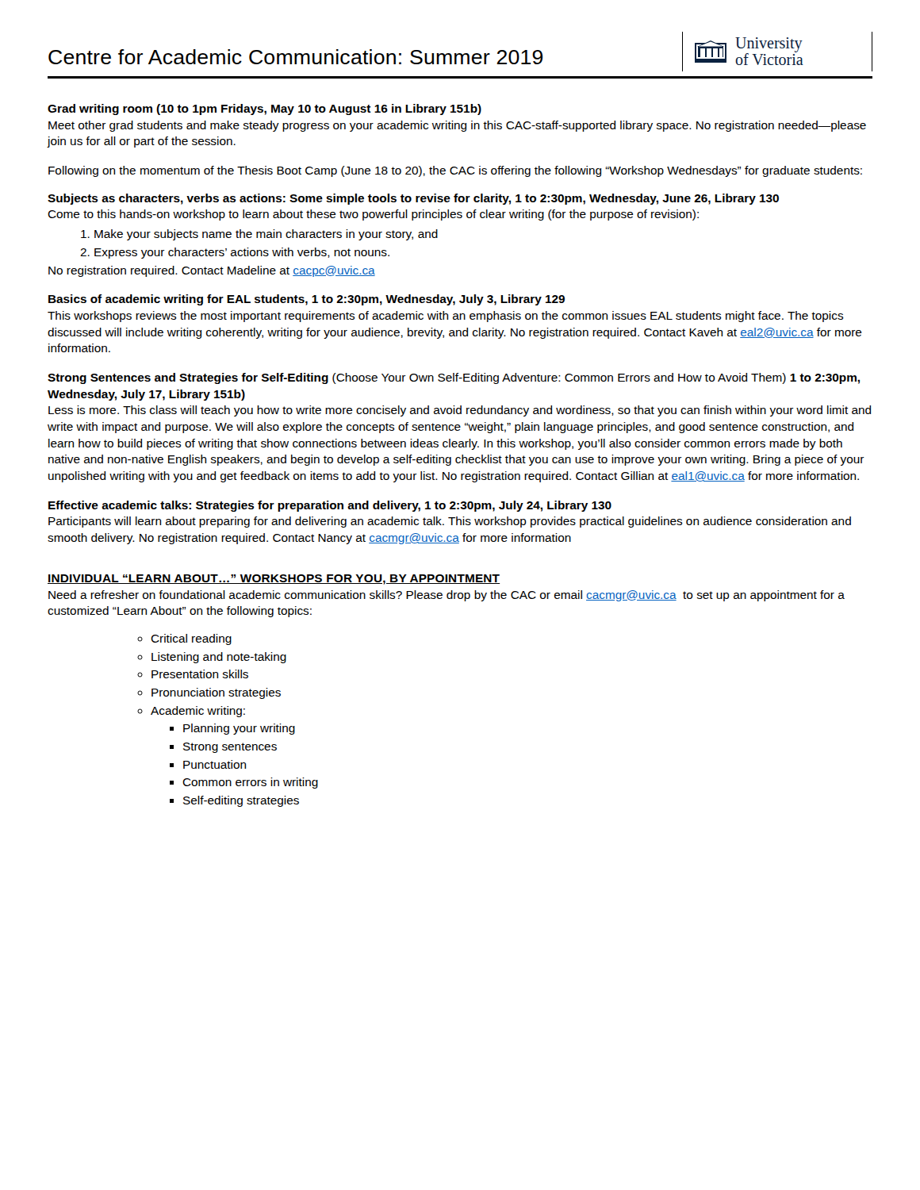Centre for Academic Communication: Summer 2019
University
of Victoria
Grad writing room (10 to 1pm Fridays, May 10 to August 16 in Library 151b)
Meet other grad students and make steady progress on your academic writing in this CAC-staff-supported library space. No registration needed—please join us for all or part of the session.
Following on the momentum of the Thesis Boot Camp (June 18 to 20), the CAC is offering the following “Workshop Wednesdays” for graduate students:
Subjects as characters, verbs as actions: Some simple tools to revise for clarity, 1 to 2:30pm, Wednesday, June 26, Library 130
Come to this hands-on workshop to learn about these two powerful principles of clear writing (for the purpose of revision):
Make your subjects name the main characters in your story, and
Express your characters’ actions with verbs, not nouns.
No registration required. Contact Madeline at cacpc@uvic.ca
Basics of academic writing for EAL students, 1 to 2:30pm, Wednesday, July 3, Library 129
This workshops reviews the most important requirements of academic with an emphasis on the common issues EAL students might face. The topics discussed will include writing coherently, writing for your audience, brevity, and clarity. No registration required. Contact Kaveh at eal2@uvic.ca for more information.
Strong Sentences and Strategies for Self-Editing (Choose Your Own Self-Editing Adventure: Common Errors and How to Avoid Them) 1 to 2:30pm, Wednesday, July 17, Library 151b)
Less is more. This class will teach you how to write more concisely and avoid redundancy and wordiness, so that you can finish within your word limit and write with impact and purpose. We will also explore the concepts of sentence “weight,” plain language principles, and good sentence construction, and learn how to build pieces of writing that show connections between ideas clearly. In this workshop, you’ll also consider common errors made by both native and non-native English speakers, and begin to develop a self-editing checklist that you can use to improve your own writing. Bring a piece of your unpolished writing with you and get feedback on items to add to your list. No registration required. Contact Gillian at eal1@uvic.ca for more information.
Effective academic talks: Strategies for preparation and delivery, 1 to 2:30pm, July 24, Library 130
Participants will learn about preparing for and delivering an academic talk. This workshop provides practical guidelines on audience consideration and smooth delivery. No registration required. Contact Nancy at cacmgr@uvic.ca for more information
Individual “Learn About…” Workshops for You, by Appointment
Need a refresher on foundational academic communication skills? Please drop by the CAC or email cacmgr@uvic.ca to set up an appointment for a customized “Learn About” on the following topics:
Critical reading
Listening and note-taking
Presentation skills
Pronunciation strategies
Academic writing:
Planning your writing
Strong sentences
Punctuation
Common errors in writing
Self-editing strategies